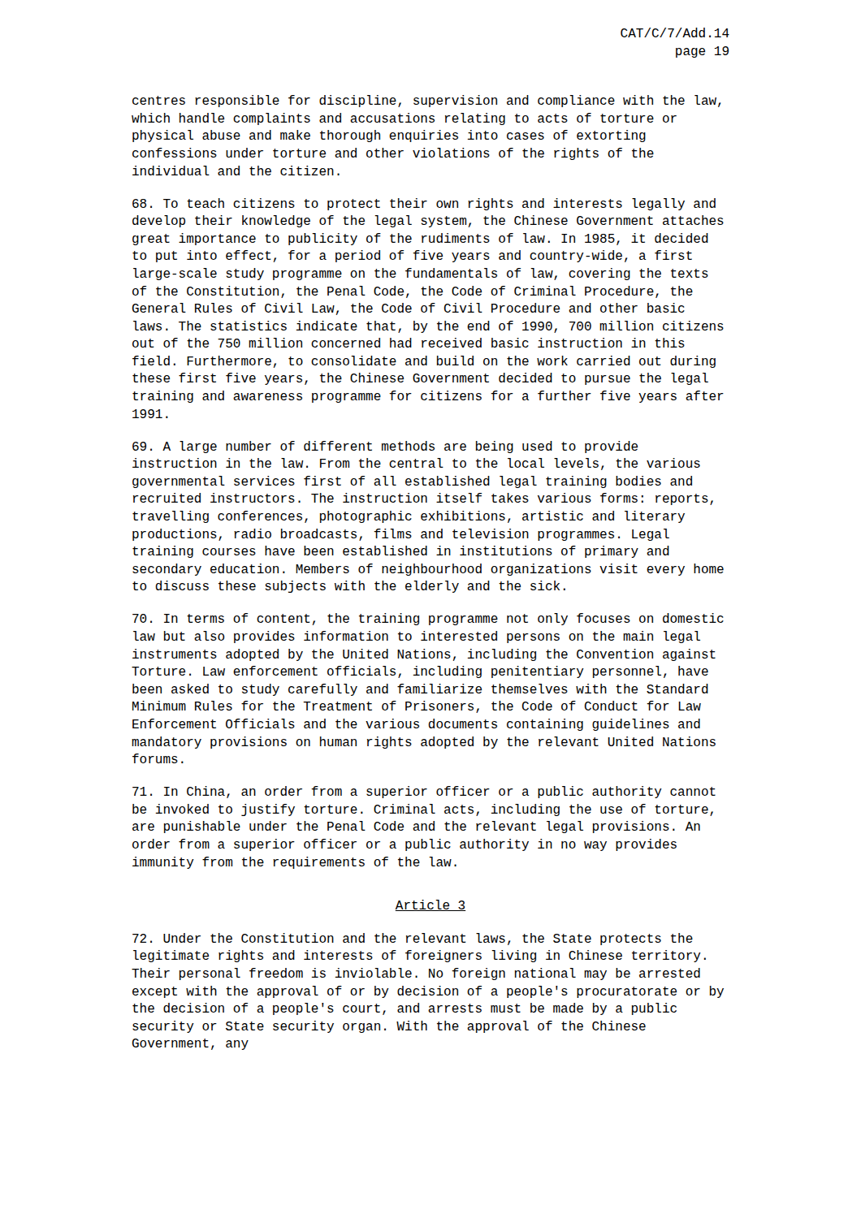CAT/C/7/Add.14 page 19
centres responsible for discipline, supervision and compliance with the law, which handle complaints and accusations relating to acts of torture or physical abuse and make thorough enquiries into cases of extorting confessions under torture and other violations of the rights of the individual and the citizen.
68. To teach citizens to protect their own rights and interests legally and develop their knowledge of the legal system, the Chinese Government attaches great importance to publicity of the rudiments of law. In 1985, it decided to put into effect, for a period of five years and country-wide, a first large-scale study programme on the fundamentals of law, covering the texts of the Constitution, the Penal Code, the Code of Criminal Procedure, the General Rules of Civil Law, the Code of Civil Procedure and other basic laws. The statistics indicate that, by the end of 1990, 700 million citizens out of the 750 million concerned had received basic instruction in this field. Furthermore, to consolidate and build on the work carried out during these first five years, the Chinese Government decided to pursue the legal training and awareness programme for citizens for a further five years after 1991.
69. A large number of different methods are being used to provide instruction in the law. From the central to the local levels, the various governmental services first of all established legal training bodies and recruited instructors. The instruction itself takes various forms: reports, travelling conferences, photographic exhibitions, artistic and literary productions, radio broadcasts, films and television programmes. Legal training courses have been established in institutions of primary and secondary education. Members of neighbourhood organizations visit every home to discuss these subjects with the elderly and the sick.
70. In terms of content, the training programme not only focuses on domestic law but also provides information to interested persons on the main legal instruments adopted by the United Nations, including the Convention against Torture. Law enforcement officials, including penitentiary personnel, have been asked to study carefully and familiarize themselves with the Standard Minimum Rules for the Treatment of Prisoners, the Code of Conduct for Law Enforcement Officials and the various documents containing guidelines and mandatory provisions on human rights adopted by the relevant United Nations forums.
71. In China, an order from a superior officer or a public authority cannot be invoked to justify torture. Criminal acts, including the use of torture, are punishable under the Penal Code and the relevant legal provisions. An order from a superior officer or a public authority in no way provides immunity from the requirements of the law.
Article 3
72. Under the Constitution and the relevant laws, the State protects the legitimate rights and interests of foreigners living in Chinese territory. Their personal freedom is inviolable. No foreign national may be arrested except with the approval of or by decision of a people's procuratorate or by the decision of a people's court, and arrests must be made by a public security or State security organ. With the approval of the Chinese Government, any